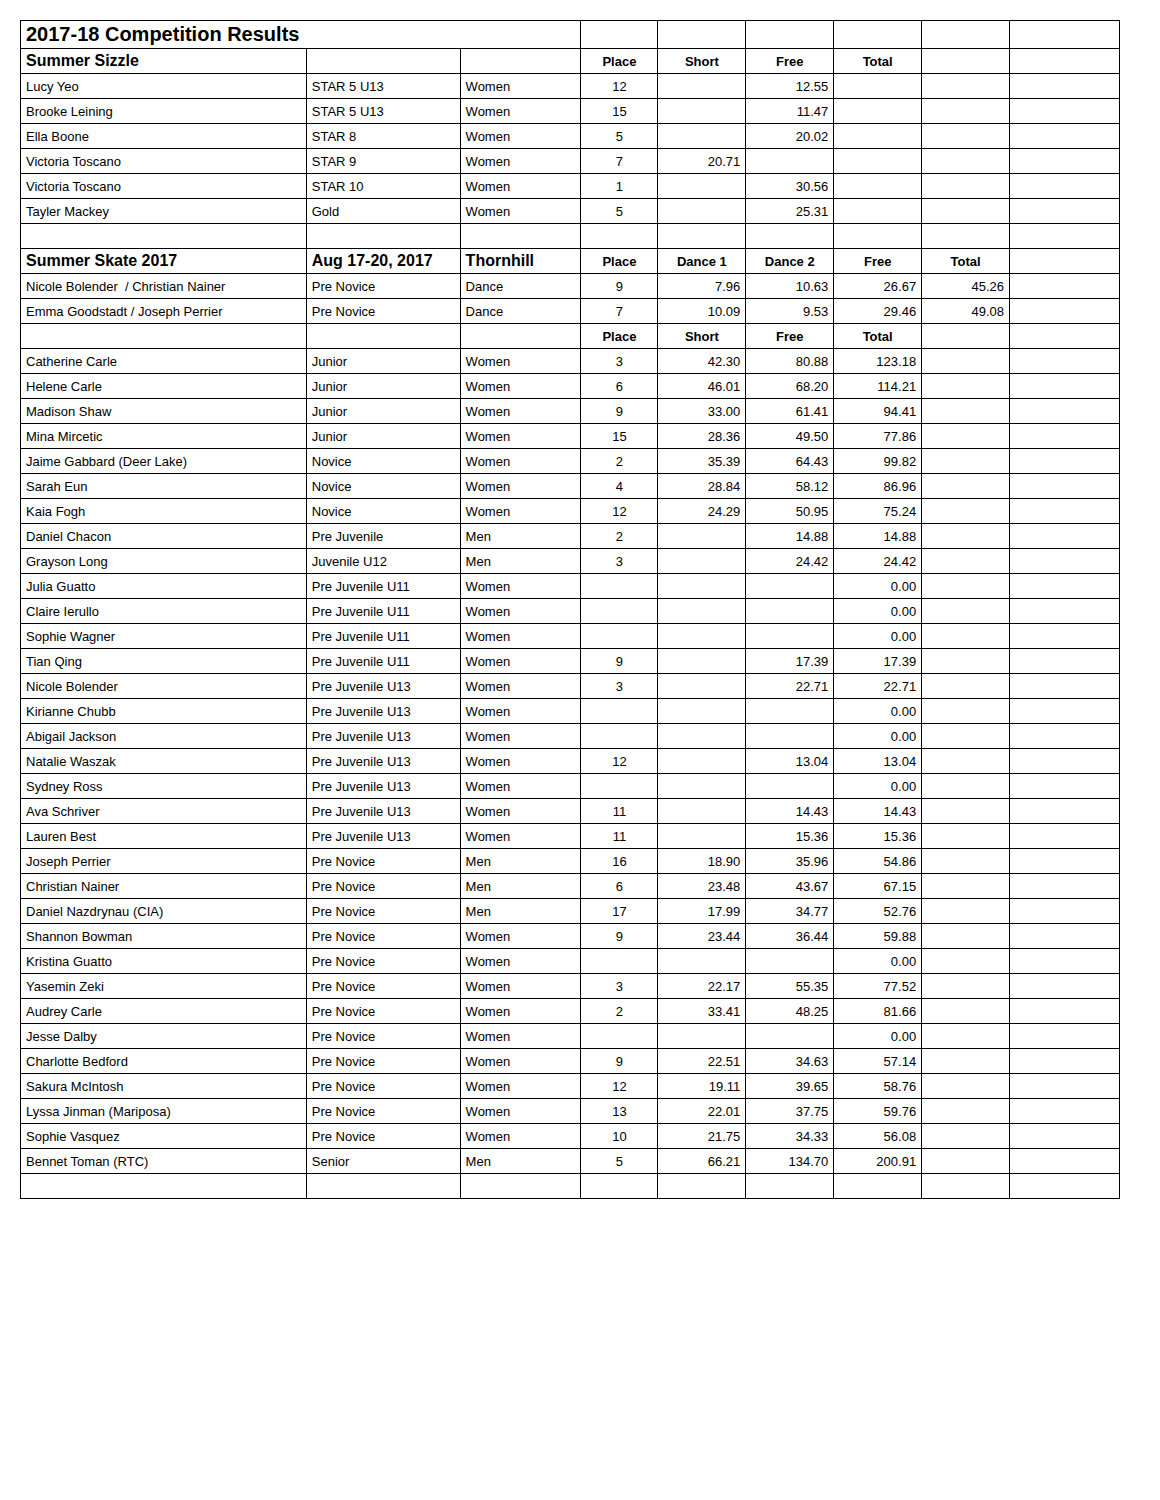| 2017-18 Competition Results | | | | | | |
| Summer Sizzle | | | Place | Short | Free | Total | | |
| Lucy Yeo | STAR 5 U13 | Women | 12 | | 12.55 | | | |
| Brooke Leining | STAR 5 U13 | Women | 15 | | 11.47 | | | |
| Ella Boone | STAR 8 | Women | 5 | | 20.02 | | | |
| Victoria Toscano | STAR 9 | Women | 7 | 20.71 | | | | |
| Victoria Toscano | STAR 10 | Women | 1 | | 30.56 | | | |
| Tayler Mackey | Gold | Women | 5 | | 25.31 | | | |
| Summer Skate 2017 | Aug 17-20, 2017 | Thornhill | Place | Dance 1 | Dance 2 | Free | Total | |
| Nicole Bolender / Christian Nainer | Pre Novice | Dance | 9 | 7.96 | 10.63 | 26.67 | 45.26 | |
| Emma Goodstadt / Joseph Perrier | Pre Novice | Dance | 7 | 10.09 | 9.53 | 29.46 | 49.08 | |
| | | | Place | Short | Free | Total | | |
| Catherine Carle | Junior | Women | 3 | 42.30 | 80.88 | 123.18 | | |
| Helene Carle | Junior | Women | 6 | 46.01 | 68.20 | 114.21 | | |
| Madison Shaw | Junior | Women | 9 | 33.00 | 61.41 | 94.41 | | |
| Mina Mircetic | Junior | Women | 15 | 28.36 | 49.50 | 77.86 | | |
| Jaime Gabbard (Deer Lake) | Novice | Women | 2 | 35.39 | 64.43 | 99.82 | | |
| Sarah Eun | Novice | Women | 4 | 28.84 | 58.12 | 86.96 | | |
| Kaia Fogh | Novice | Women | 12 | 24.29 | 50.95 | 75.24 | | |
| Daniel Chacon | Pre Juvenile | Men | 2 | | 14.88 | 14.88 | | |
| Grayson Long | Juvenile U12 | Men | 3 | | 24.42 | 24.42 | | |
| Julia Guatto | Pre Juvenile U11 | Women | | | | 0.00 | | |
| Claire Ierullo | Pre Juvenile U11 | Women | | | | 0.00 | | |
| Sophie Wagner | Pre Juvenile U11 | Women | | | | 0.00 | | |
| Tian Qing | Pre Juvenile U11 | Women | 9 | | 17.39 | 17.39 | | |
| Nicole Bolender | Pre Juvenile U13 | Women | 3 | | 22.71 | 22.71 | | |
| Kirianne Chubb | Pre Juvenile U13 | Women | | | | 0.00 | | |
| Abigail Jackson | Pre Juvenile U13 | Women | | | | 0.00 | | |
| Natalie Waszak | Pre Juvenile U13 | Women | 12 | | 13.04 | 13.04 | | |
| Sydney Ross | Pre Juvenile U13 | Women | | | | 0.00 | | |
| Ava Schriver | Pre Juvenile U13 | Women | 11 | | 14.43 | 14.43 | | |
| Lauren Best | Pre Juvenile U13 | Women | 11 | | 15.36 | 15.36 | | |
| Joseph Perrier | Pre Novice | Men | 16 | 18.90 | 35.96 | 54.86 | | |
| Christian Nainer | Pre Novice | Men | 6 | 23.48 | 43.67 | 67.15 | | |
| Daniel Nazdrynau (CIA) | Pre Novice | Men | 17 | 17.99 | 34.77 | 52.76 | | |
| Shannon Bowman | Pre Novice | Women | 9 | 23.44 | 36.44 | 59.88 | | |
| Kristina Guatto | Pre Novice | Women | | | | 0.00 | | |
| Yasemin Zeki | Pre Novice | Women | 3 | 22.17 | 55.35 | 77.52 | | |
| Audrey Carle | Pre Novice | Women | 2 | 33.41 | 48.25 | 81.66 | | |
| Jesse Dalby | Pre Novice | Women | | | | 0.00 | | |
| Charlotte Bedford | Pre Novice | Women | 9 | 22.51 | 34.63 | 57.14 | | |
| Sakura McIntosh | Pre Novice | Women | 12 | 19.11 | 39.65 | 58.76 | | |
| Lyssa Jinman (Mariposa) | Pre Novice | Women | 13 | 22.01 | 37.75 | 59.76 | | |
| Sophie Vasquez | Pre Novice | Women | 10 | 21.75 | 34.33 | 56.08 | | |
| Bennet Toman (RTC) | Senior | Men | 5 | 66.21 | 134.70 | 200.91 | | |